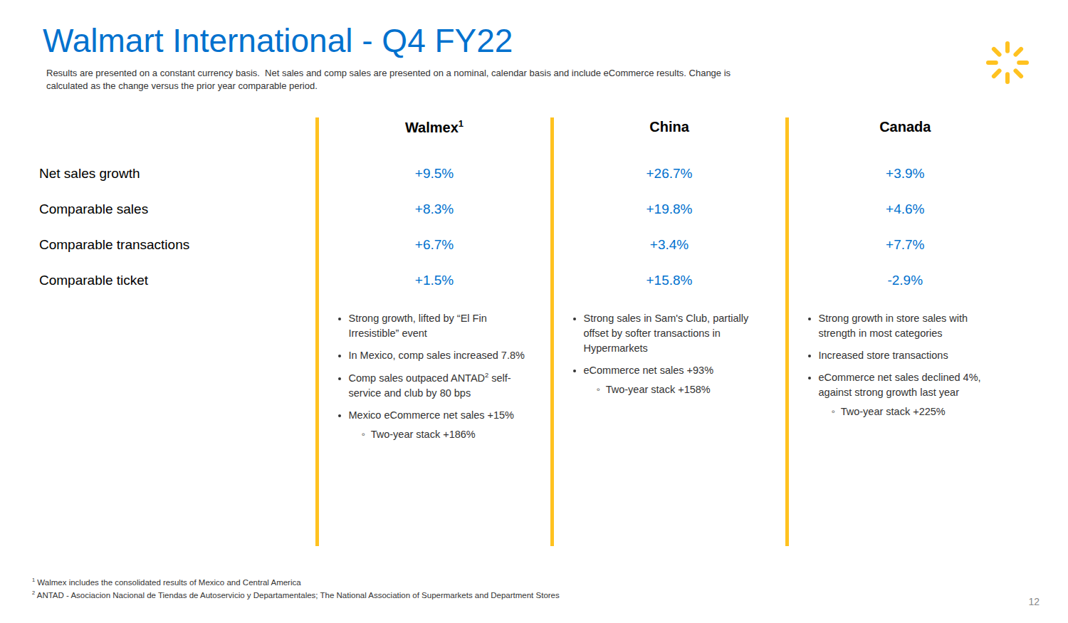Walmart International - Q4 FY22
Results are presented on a constant currency basis. Net sales and comp sales are presented on a nominal, calendar basis and include eCommerce results. Change is calculated as the change versus the prior year comparable period.
| | Walmex 1 | China | Canada |
| --- | --- | --- | --- |
| Net sales growth | +9.5% | +26.7% | +3.9% |
| Comparable sales | +8.3% | +19.8% | +4.6% |
| Comparable transactions | +6.7% | +3.4% | +7.7% |
| Comparable ticket | +1.5% | +15.8% | -2.9% |
| | Strong growth, lifted by “El Fin Irresistible” event In Mexico, comp sales increased 7.8% Comp sales outpaced ANTAD 2 self-service and club by 80 bps Mexico eCommerce net sales +15% Two-year stack +186% | Strong sales in Sam's Club, partially offset by softer transactions in Hypermarkets eCommerce net sales +93% Two-year stack +158% | Strong growth in store sales with strength in most categories Increased store transactions eCommerce net sales declined 4%, against strong growth last year Two-year stack +225% |
1 Walmex includes the consolidated results of Mexico and Central America
2 ANTAD - Asociacion Nacional de Tiendas de Autoservicio y Departamentales; The National Association of Supermarkets and Department Stores
12